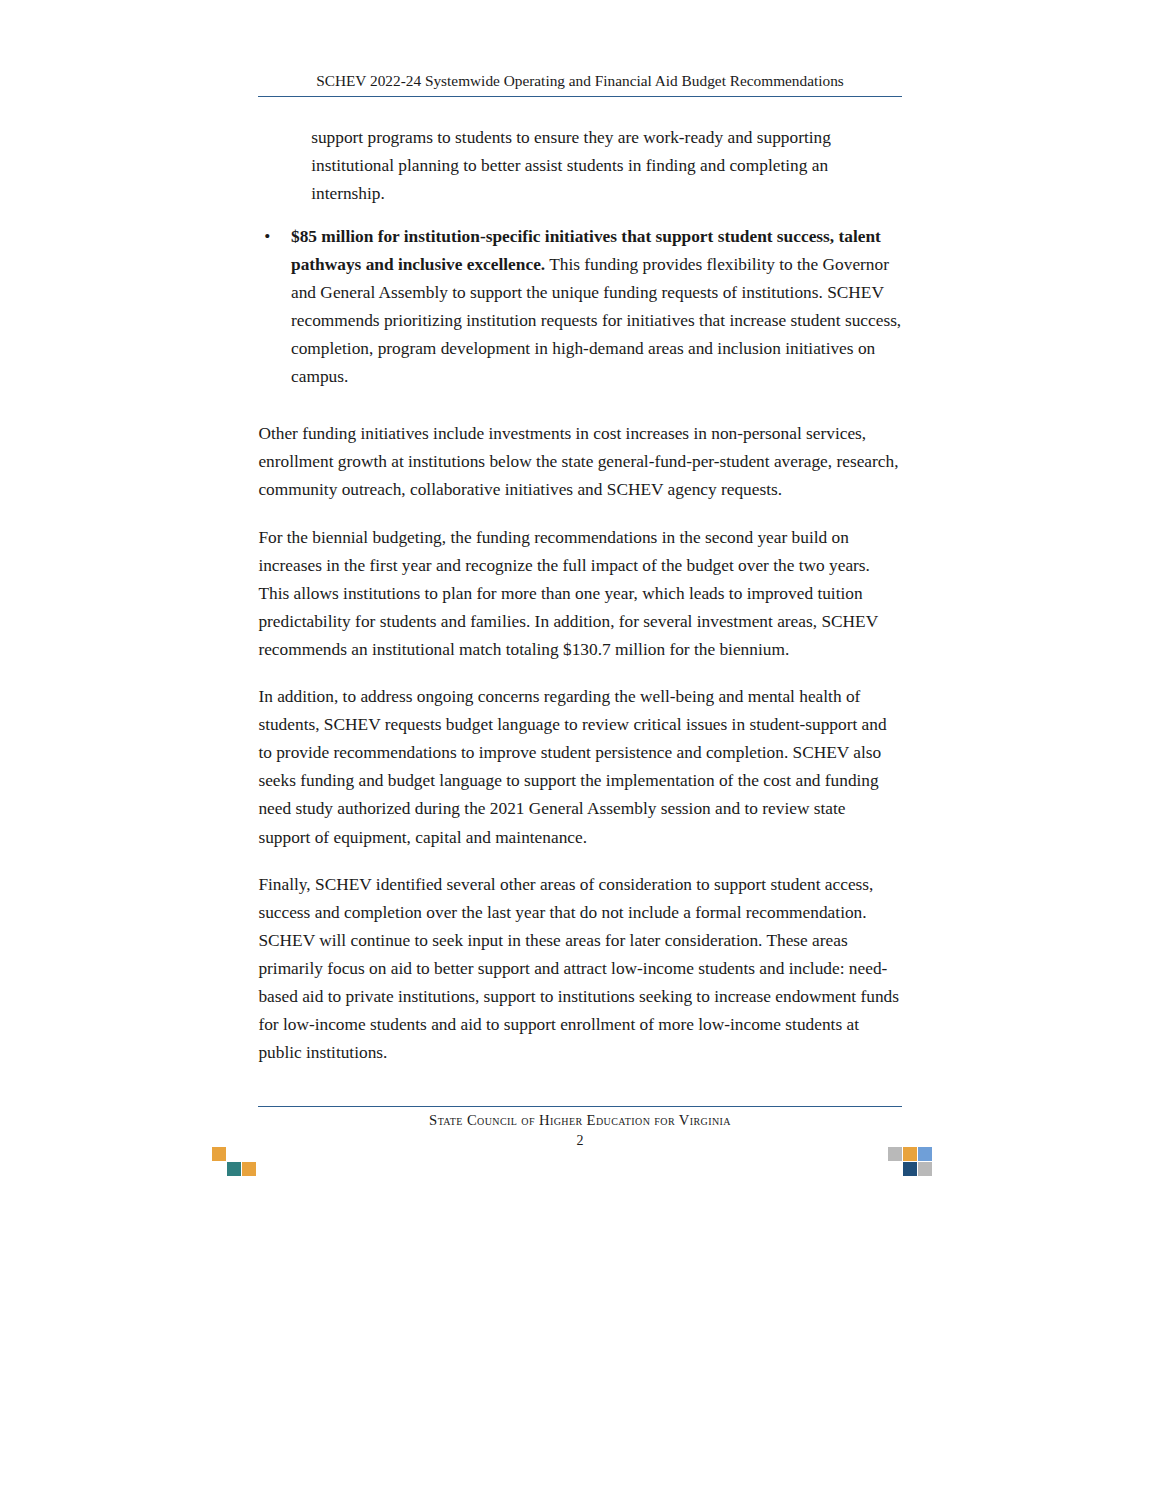SCHEV 2022-24 Systemwide Operating and Financial Aid Budget Recommendations
support programs to students to ensure they are work-ready and supporting institutional planning to better assist students in finding and completing an internship.
$85 million for institution-specific initiatives that support student success, talent pathways and inclusive excellence. This funding provides flexibility to the Governor and General Assembly to support the unique funding requests of institutions. SCHEV recommends prioritizing institution requests for initiatives that increase student success, completion, program development in high-demand areas and inclusion initiatives on campus.
Other funding initiatives include investments in cost increases in non-personal services, enrollment growth at institutions below the state general-fund-per-student average, research, community outreach, collaborative initiatives and SCHEV agency requests.
For the biennial budgeting, the funding recommendations in the second year build on increases in the first year and recognize the full impact of the budget over the two years. This allows institutions to plan for more than one year, which leads to improved tuition predictability for students and families. In addition, for several investment areas, SCHEV recommends an institutional match totaling $130.7 million for the biennium.
In addition, to address ongoing concerns regarding the well-being and mental health of students, SCHEV requests budget language to review critical issues in student-support and to provide recommendations to improve student persistence and completion. SCHEV also seeks funding and budget language to support the implementation of the cost and funding need study authorized during the 2021 General Assembly session and to review state support of equipment, capital and maintenance.
Finally, SCHEV identified several other areas of consideration to support student access, success and completion over the last year that do not include a formal recommendation. SCHEV will continue to seek input in these areas for later consideration. These areas primarily focus on aid to better support and attract low-income students and include: need-based aid to private institutions, support to institutions seeking to increase endowment funds for low-income students and aid to support enrollment of more low-income students at public institutions.
State Council of Higher Education for Virginia
2